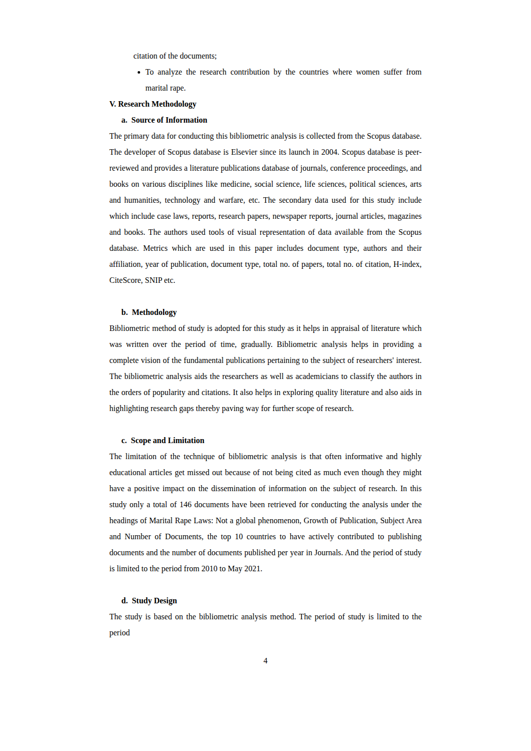citation of the documents;
To analyze the research contribution by the countries where women suffer from marital rape.
V. Research Methodology
a. Source of Information
The primary data for conducting this bibliometric analysis is collected from the Scopus database. The developer of Scopus database is Elsevier since its launch in 2004. Scopus database is peer-reviewed and provides a literature publications database of journals, conference proceedings, and books on various disciplines like medicine, social science, life sciences, political sciences, arts and humanities, technology and warfare, etc. The secondary data used for this study include which include case laws, reports, research papers, newspaper reports, journal articles, magazines and books. The authors used tools of visual representation of data available from the Scopus database. Metrics which are used in this paper includes document type, authors and their affiliation, year of publication, document type, total no. of papers, total no. of citation, H-index, CiteScore, SNIP etc.
b. Methodology
Bibliometric method of study is adopted for this study as it helps in appraisal of literature which was written over the period of time, gradually. Bibliometric analysis helps in providing a complete vision of the fundamental publications pertaining to the subject of researchers' interest. The bibliometric analysis aids the researchers as well as academicians to classify the authors in the orders of popularity and citations. It also helps in exploring quality literature and also aids in highlighting research gaps thereby paving way for further scope of research.
c. Scope and Limitation
The limitation of the technique of bibliometric analysis is that often informative and highly educational articles get missed out because of not being cited as much even though they might have a positive impact on the dissemination of information on the subject of research. In this study only a total of 146 documents have been retrieved for conducting the analysis under the headings of Marital Rape Laws: Not a global phenomenon, Growth of Publication, Subject Area and Number of Documents, the top 10 countries to have actively contributed to publishing documents and the number of documents published per year in Journals. And the period of study is limited to the period from 2010 to May 2021.
d. Study Design
The study is based on the bibliometric analysis method. The period of study is limited to the period
4